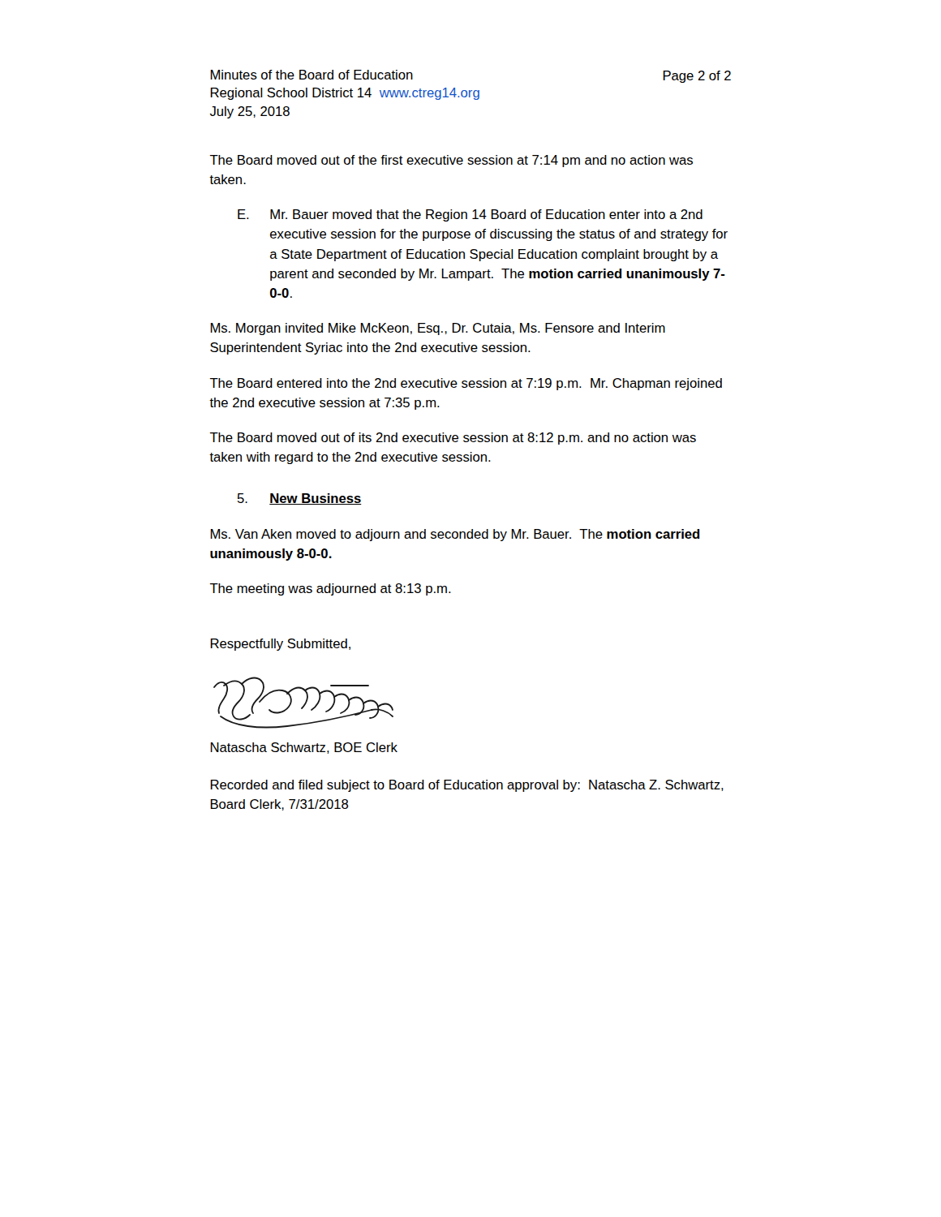Minutes of the Board of Education
Regional School District 14 www.ctreg14.org
July 25, 2018
Page 2 of 2
The Board moved out of the first executive session at 7:14 pm and no action was taken.
E. Mr. Bauer moved that the Region 14 Board of Education enter into a 2nd executive session for the purpose of discussing the status of and strategy for a State Department of Education Special Education complaint brought by a parent and seconded by Mr. Lampart. The motion carried unanimously 7-0-0.
Ms. Morgan invited Mike McKeon, Esq., Dr. Cutaia, Ms. Fensore and Interim Superintendent Syriac into the 2nd executive session.
The Board entered into the 2nd executive session at 7:19 p.m. Mr. Chapman rejoined the 2nd executive session at 7:35 p.m.
The Board moved out of its 2nd executive session at 8:12 p.m. and no action was taken with regard to the 2nd executive session.
5. New Business
Ms. Van Aken moved to adjourn and seconded by Mr. Bauer. The motion carried unanimously 8-0-0.
The meeting was adjourned at 8:13 p.m.
Respectfully Submitted,
Natascha Schwartz, BOE Clerk
Recorded and filed subject to Board of Education approval by: Natascha Z. Schwartz, Board Clerk, 7/31/2018